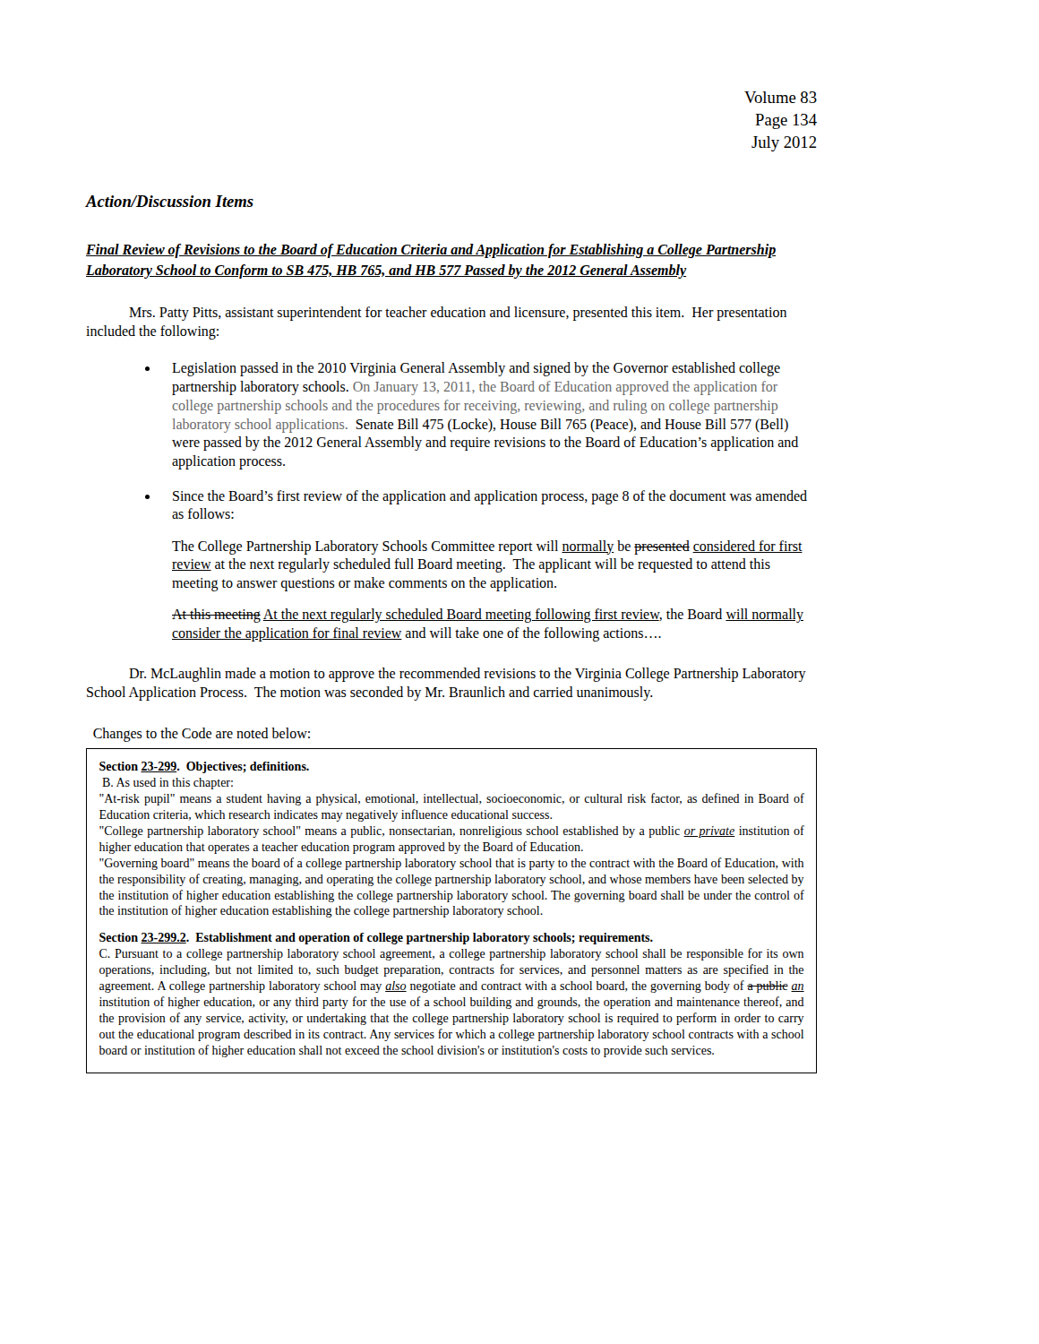Volume 83
Page 134
July 2012
Action/Discussion Items
Final Review of Revisions to the Board of Education Criteria and Application for Establishing a College Partnership Laboratory School to Conform to SB 475, HB 765, and HB 577 Passed by the 2012 General Assembly
Mrs. Patty Pitts, assistant superintendent for teacher education and licensure, presented this item. Her presentation included the following:
Legislation passed in the 2010 Virginia General Assembly and signed by the Governor established college partnership laboratory schools. On January 13, 2011, the Board of Education approved the application for college partnership schools and the procedures for receiving, reviewing, and ruling on college partnership laboratory school applications. Senate Bill 475 (Locke), House Bill 765 (Peace), and House Bill 577 (Bell) were passed by the 2012 General Assembly and require revisions to the Board of Education’s application and application process.
Since the Board’s first review of the application and application process, page 8 of the document was amended as follows:
The College Partnership Laboratory Schools Committee report will normally be presented considered for first review at the next regularly scheduled full Board meeting. The applicant will be requested to attend this meeting to answer questions or make comments on the application.
At this meeting At the next regularly scheduled Board meeting following first review, the Board will normally consider the application for final review and will take one of the following actions….
Dr. McLaughlin made a motion to approve the recommended revisions to the Virginia College Partnership Laboratory School Application Process. The motion was seconded by Mr. Braunlich and carried unanimously.
Changes to the Code are noted below:
Section 23-299. Objectives; definitions.
B. As used in this chapter:
"At-risk pupil" means a student having a physical, emotional, intellectual, socioeconomic, or cultural risk factor, as defined in Board of Education criteria, which research indicates may negatively influence educational success.
"College partnership laboratory school" means a public, nonsectarian, nonreligious school established by a public or private institution of higher education that operates a teacher education program approved by the Board of Education.
"Governing board" means the board of a college partnership laboratory school that is party to the contract with the Board of Education, with the responsibility of creating, managing, and operating the college partnership laboratory school, and whose members have been selected by the institution of higher education establishing the college partnership laboratory school. The governing board shall be under the control of the institution of higher education establishing the college partnership laboratory school.
Section 23-299.2. Establishment and operation of college partnership laboratory schools; requirements.
C. Pursuant to a college partnership laboratory school agreement, a college partnership laboratory school shall be responsible for its own operations, including, but not limited to, such budget preparation, contracts for services, and personnel matters as are specified in the agreement. A college partnership laboratory school may also negotiate and contract with a school board, the governing body of a public an institution of higher education, or any third party for the use of a school building and grounds, the operation and maintenance thereof, and the provision of any service, activity, or undertaking that the college partnership laboratory school is required to perform in order to carry out the educational program described in its contract. Any services for which a college partnership laboratory school contracts with a school board or institution of higher education shall not exceed the school division's or institution's costs to provide such services.